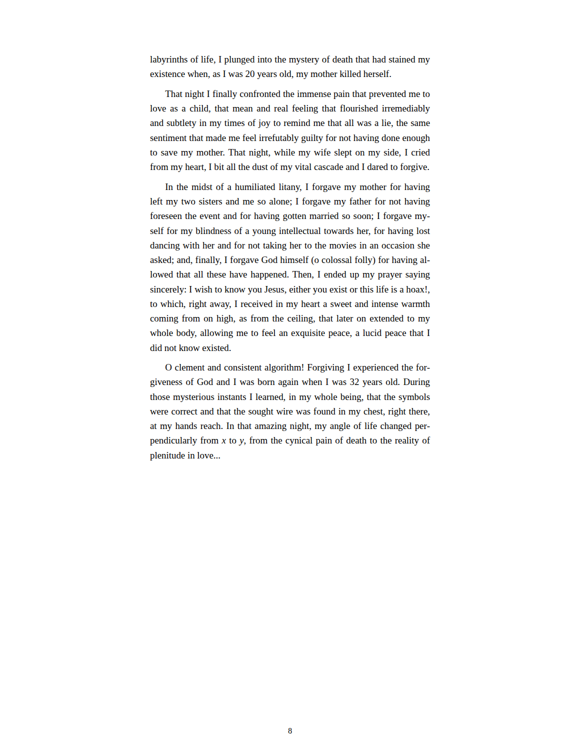labyrinths of life, I plunged into the mystery of death that had stained my existence when, as I was 20 years old, my mother killed herself.
That night I finally confronted the immense pain that prevented me to love as a child, that mean and real feeling that flourished irremediably and subtlety in my times of joy to remind me that all was a lie, the same sentiment that made me feel irrefutably guilty for not having done enough to save my mother. That night, while my wife slept on my side, I cried from my heart, I bit all the dust of my vital cascade and I dared to forgive.
In the midst of a humiliated litany, I forgave my mother for having left my two sisters and me so alone; I forgave my father for not having foreseen the event and for having gotten married so soon; I forgave myself for my blindness of a young intellectual towards her, for having lost dancing with her and for not taking her to the movies in an occasion she asked; and, finally, I forgave God himself (o colossal folly) for having allowed that all these have happened. Then, I ended up my prayer saying sincerely: I wish to know you Jesus, either you exist or this life is a hoax!, to which, right away, I received in my heart a sweet and intense warmth coming from on high, as from the ceiling, that later on extended to my whole body, allowing me to feel an exquisite peace, a lucid peace that I did not know existed.
O clement and consistent algorithm! Forgiving I experienced the forgiveness of God and I was born again when I was 32 years old. During those mysterious instants I learned, in my whole being, that the symbols were correct and that the sought wire was found in my chest, right there, at my hands reach. In that amazing night, my angle of life changed perpendicularly from x to y, from the cynical pain of death to the reality of plenitude in love...
8